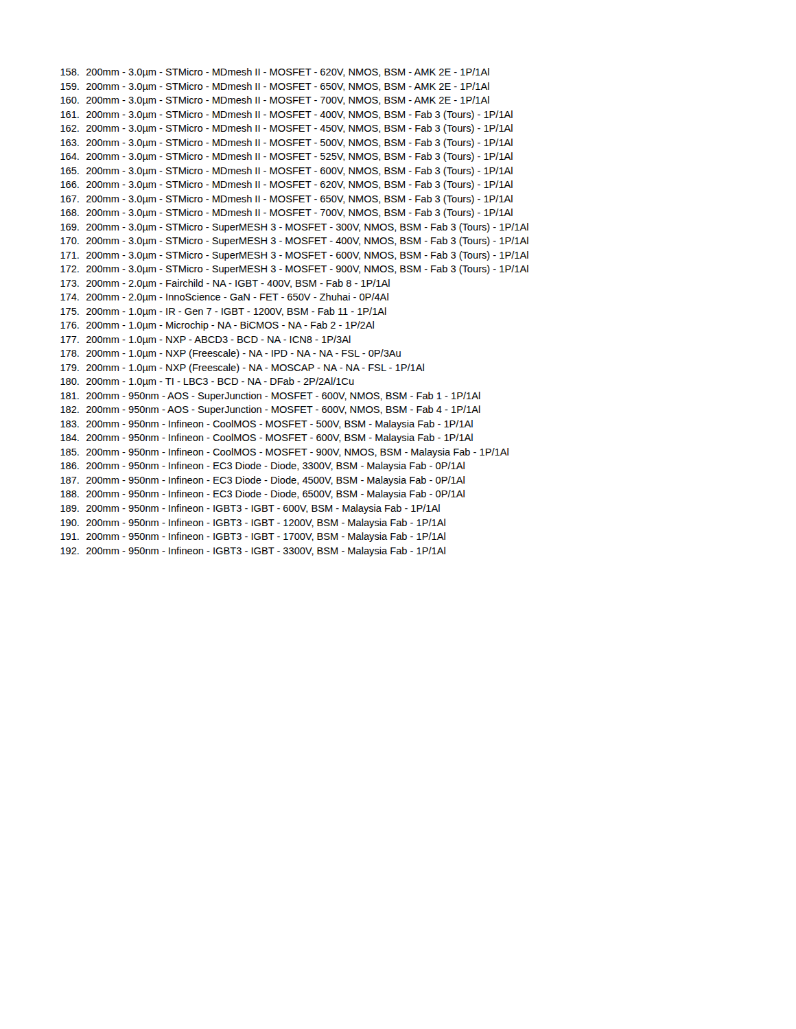200mm - 3.0µm - STMicro - MDmesh II - MOSFET - 620V, NMOS, BSM - AMK 2E - 1P/1Al
200mm - 3.0µm - STMicro - MDmesh II - MOSFET - 650V, NMOS, BSM - AMK 2E - 1P/1Al
200mm - 3.0µm - STMicro - MDmesh II - MOSFET - 700V, NMOS, BSM - AMK 2E - 1P/1Al
200mm - 3.0µm - STMicro - MDmesh II - MOSFET - 400V, NMOS, BSM - Fab 3 (Tours) - 1P/1Al
200mm - 3.0µm - STMicro - MDmesh II - MOSFET - 450V, NMOS, BSM - Fab 3 (Tours) - 1P/1Al
200mm - 3.0µm - STMicro - MDmesh II - MOSFET - 500V, NMOS, BSM - Fab 3 (Tours) - 1P/1Al
200mm - 3.0µm - STMicro - MDmesh II - MOSFET - 525V, NMOS, BSM - Fab 3 (Tours) - 1P/1Al
200mm - 3.0µm - STMicro - MDmesh II - MOSFET - 600V, NMOS, BSM - Fab 3 (Tours) - 1P/1Al
200mm - 3.0µm - STMicro - MDmesh II - MOSFET - 620V, NMOS, BSM - Fab 3 (Tours) - 1P/1Al
200mm - 3.0µm - STMicro - MDmesh II - MOSFET - 650V, NMOS, BSM - Fab 3 (Tours) - 1P/1Al
200mm - 3.0µm - STMicro - MDmesh II - MOSFET - 700V, NMOS, BSM - Fab 3 (Tours) - 1P/1Al
200mm - 3.0µm - STMicro - SuperMESH 3 - MOSFET - 300V, NMOS, BSM - Fab 3 (Tours) - 1P/1Al
200mm - 3.0µm - STMicro - SuperMESH 3 - MOSFET - 400V, NMOS, BSM - Fab 3 (Tours) - 1P/1Al
200mm - 3.0µm - STMicro - SuperMESH 3 - MOSFET - 600V, NMOS, BSM - Fab 3 (Tours) - 1P/1Al
200mm - 3.0µm - STMicro - SuperMESH 3 - MOSFET - 900V, NMOS, BSM - Fab 3 (Tours) - 1P/1Al
200mm - 2.0µm - Fairchild - NA - IGBT - 400V, BSM - Fab 8 - 1P/1Al
200mm - 2.0µm - InnoScience - GaN - FET - 650V - Zhuhai - 0P/4Al
200mm - 1.0µm - IR - Gen 7 - IGBT - 1200V, BSM - Fab 11 - 1P/1Al
200mm - 1.0µm - Microchip - NA - BiCMOS - NA - Fab 2 - 1P/2Al
200mm - 1.0µm - NXP - ABCD3 - BCD - NA - ICN8 - 1P/3Al
200mm - 1.0µm - NXP (Freescale) - NA - IPD - NA - NA - FSL - 0P/3Au
200mm - 1.0µm - NXP (Freescale) - NA - MOSCAP - NA - NA - FSL - 1P/1Al
200mm - 1.0µm - TI - LBC3 - BCD - NA - DFab - 2P/2Al/1Cu
200mm - 950nm - AOS - SuperJunction - MOSFET - 600V, NMOS, BSM - Fab 1 - 1P/1Al
200mm - 950nm - AOS - SuperJunction - MOSFET - 600V, NMOS, BSM - Fab 4 - 1P/1Al
200mm - 950nm - Infineon - CoolMOS - MOSFET - 500V, BSM - Malaysia Fab - 1P/1Al
200mm - 950nm - Infineon - CoolMOS - MOSFET - 600V, BSM - Malaysia Fab - 1P/1Al
200mm - 950nm - Infineon - CoolMOS - MOSFET - 900V, NMOS, BSM - Malaysia Fab - 1P/1Al
200mm - 950nm - Infineon - EC3 Diode - Diode, 3300V, BSM - Malaysia Fab - 0P/1Al
200mm - 950nm - Infineon - EC3 Diode - Diode, 4500V, BSM - Malaysia Fab - 0P/1Al
200mm - 950nm - Infineon - EC3 Diode - Diode, 6500V, BSM - Malaysia Fab - 0P/1Al
200mm - 950nm - Infineon - IGBT3 - IGBT - 600V, BSM - Malaysia Fab - 1P/1Al
200mm - 950nm - Infineon - IGBT3 - IGBT - 1200V, BSM - Malaysia Fab - 1P/1Al
200mm - 950nm - Infineon - IGBT3 - IGBT - 1700V, BSM - Malaysia Fab - 1P/1Al
200mm - 950nm - Infineon - IGBT3 - IGBT - 3300V, BSM - Malaysia Fab - 1P/1Al